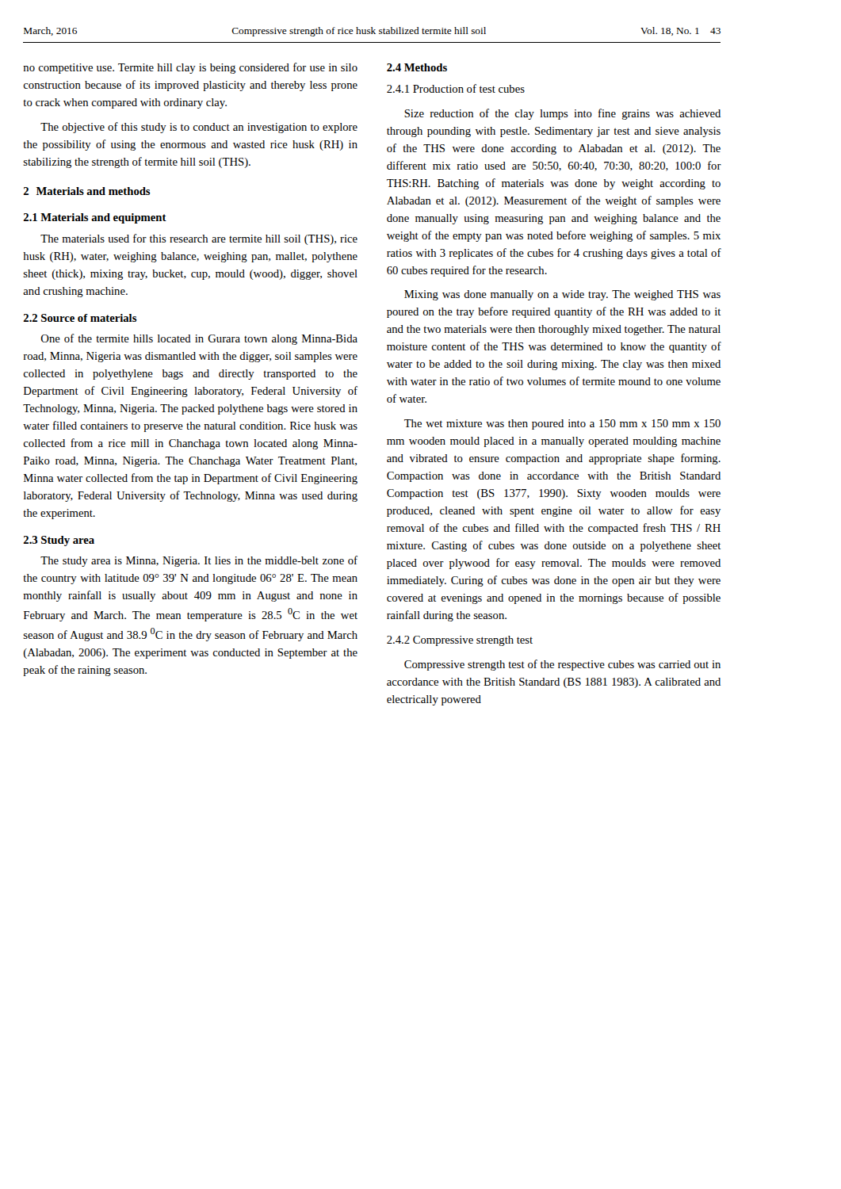March, 2016 Compressive strength of rice husk stabilized termite hill soil Vol. 18, No. 1 43
no competitive use. Termite hill clay is being considered for use in silo construction because of its improved plasticity and thereby less prone to crack when compared with ordinary clay.
The objective of this study is to conduct an investigation to explore the possibility of using the enormous and wasted rice husk (RH) in stabilizing the strength of termite hill soil (THS).
2 Materials and methods
2.1 Materials and equipment
The materials used for this research are termite hill soil (THS), rice husk (RH), water, weighing balance, weighing pan, mallet, polythene sheet (thick), mixing tray, bucket, cup, mould (wood), digger, shovel and crushing machine.
2.2 Source of materials
One of the termite hills located in Gurara town along Minna-Bida road, Minna, Nigeria was dismantled with the digger, soil samples were collected in polyethylene bags and directly transported to the Department of Civil Engineering laboratory, Federal University of Technology, Minna, Nigeria. The packed polythene bags were stored in water filled containers to preserve the natural condition. Rice husk was collected from a rice mill in Chanchaga town located along Minna-Paiko road, Minna, Nigeria. The Chanchaga Water Treatment Plant, Minna water collected from the tap in Department of Civil Engineering laboratory, Federal University of Technology, Minna was used during the experiment.
2.3 Study area
The study area is Minna, Nigeria. It lies in the middle-belt zone of the country with latitude 09° 39' N and longitude 06° 28' E. The mean monthly rainfall is usually about 409 mm in August and none in February and March. The mean temperature is 28.5 0C in the wet season of August and 38.9 0C in the dry season of February and March (Alabadan, 2006). The experiment was conducted in September at the peak of the raining season.
2.4 Methods
2.4.1 Production of test cubes
Size reduction of the clay lumps into fine grains was achieved through pounding with pestle. Sedimentary jar test and sieve analysis of the THS were done according to Alabadan et al. (2012). The different mix ratio used are 50:50, 60:40, 70:30, 80:20, 100:0 for THS:RH. Batching of materials was done by weight according to Alabadan et al. (2012). Measurement of the weight of samples were done manually using measuring pan and weighing balance and the weight of the empty pan was noted before weighing of samples. 5 mix ratios with 3 replicates of the cubes for 4 crushing days gives a total of 60 cubes required for the research.
Mixing was done manually on a wide tray. The weighed THS was poured on the tray before required quantity of the RH was added to it and the two materials were then thoroughly mixed together. The natural moisture content of the THS was determined to know the quantity of water to be added to the soil during mixing. The clay was then mixed with water in the ratio of two volumes of termite mound to one volume of water.
The wet mixture was then poured into a 150 mm x 150 mm x 150 mm wooden mould placed in a manually operated moulding machine and vibrated to ensure compaction and appropriate shape forming. Compaction was done in accordance with the British Standard Compaction test (BS 1377, 1990). Sixty wooden moulds were produced, cleaned with spent engine oil water to allow for easy removal of the cubes and filled with the compacted fresh THS / RH mixture. Casting of cubes was done outside on a polyethene sheet placed over plywood for easy removal. The moulds were removed immediately. Curing of cubes was done in the open air but they were covered at evenings and opened in the mornings because of possible rainfall during the season.
2.4.2 Compressive strength test
Compressive strength test of the respective cubes was carried out in accordance with the British Standard (BS 1881 1983). A calibrated and electrically powered